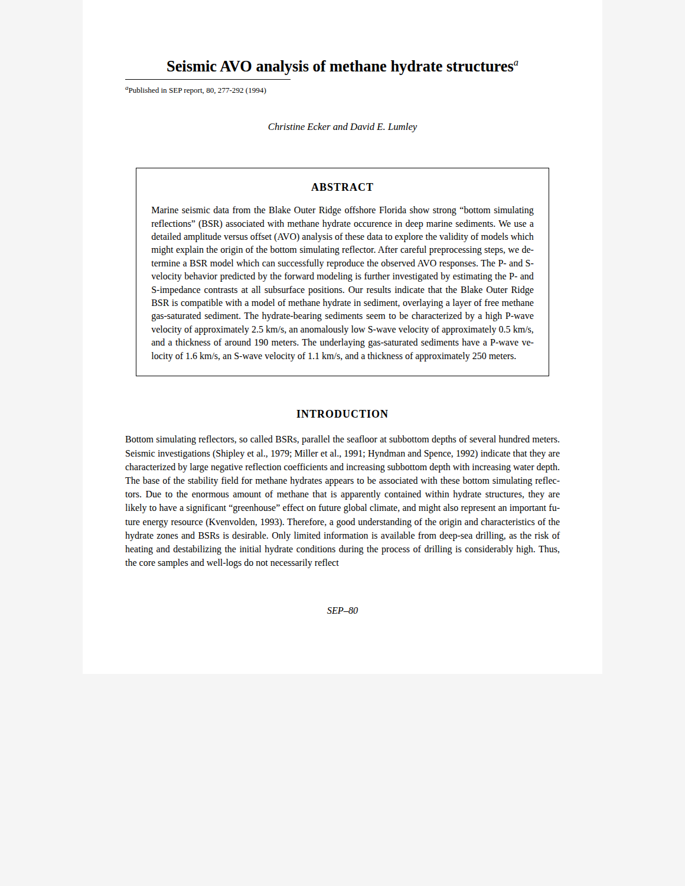Seismic AVO analysis of methane hydrate structuresa
aPublished in SEP report, 80, 277-292 (1994)
Christine Ecker and David E. Lumley
ABSTRACT
Marine seismic data from the Blake Outer Ridge offshore Florida show strong “bottom simulating reflections” (BSR) associated with methane hydrate occurence in deep marine sediments. We use a detailed amplitude versus offset (AVO) analysis of these data to explore the validity of models which might explain the origin of the bottom simulating reflector. After careful preprocessing steps, we determine a BSR model which can successfully reproduce the observed AVO responses. The P- and S-velocity behavior predicted by the forward modeling is further investigated by estimating the P- and S-impedance contrasts at all subsurface positions. Our results indicate that the Blake Outer Ridge BSR is compatible with a model of methane hydrate in sediment, overlaying a layer of free methane gas-saturated sediment. The hydrate-bearing sediments seem to be characterized by a high P-wave velocity of approximately 2.5 km/s, an anomalously low S-wave velocity of approximately 0.5 km/s, and a thickness of around 190 meters. The underlaying gas-saturated sediments have a P-wave velocity of 1.6 km/s, an S-wave velocity of 1.1 km/s, and a thickness of approximately 250 meters.
INTRODUCTION
Bottom simulating reflectors, so called BSRs, parallel the seafloor at subbottom depths of several hundred meters. Seismic investigations (Shipley et al., 1979; Miller et al., 1991; Hyndman and Spence, 1992) indicate that they are characterized by large negative reflection coefficients and increasing subbottom depth with increasing water depth. The base of the stability field for methane hydrates appears to be associated with these bottom simulating reflectors. Due to the enormous amount of methane that is apparently contained within hydrate structures, they are likely to have a significant “greenhouse” effect on future global climate, and might also represent an important future energy resource (Kvenvolden, 1993). Therefore, a good understanding of the origin and characteristics of the hydrate zones and BSRs is desirable. Only limited information is available from deep-sea drilling, as the risk of heating and destabilizing the initial hydrate conditions during the process of drilling is considerably high. Thus, the core samples and well-logs do not necessarily reflect
SEP–80